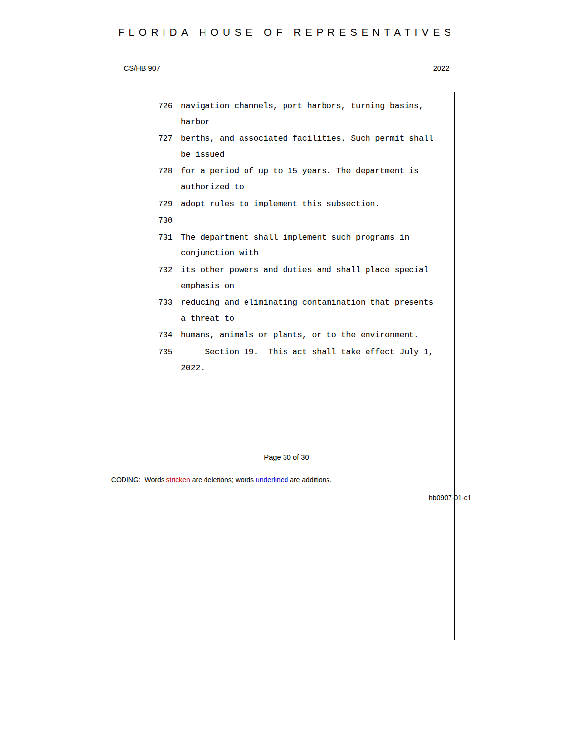FLORIDA HOUSE OF REPRESENTATIVES
CS/HB 907 2022
| 726 | navigation channels, port harbors, turning basins, harbor |
| 727 | berths, and associated facilities. Such permit shall be issued |
| 728 | for a period of up to 15 years. The department is authorized to |
| 729 | adopt rules to implement this subsection. |
| 730 | |
| 731 | The department shall implement such programs in conjunction with |
| 732 | its other powers and duties and shall place special emphasis on |
| 733 | reducing and eliminating contamination that presents a threat to |
| 734 | humans, animals or plants, or to the environment. |
| 735 | Section 19. This act shall take effect July 1, 2022. |
Page 30 of 30
CODING: Words stricken are deletions; words underlined are additions.
hb0907-01-c1